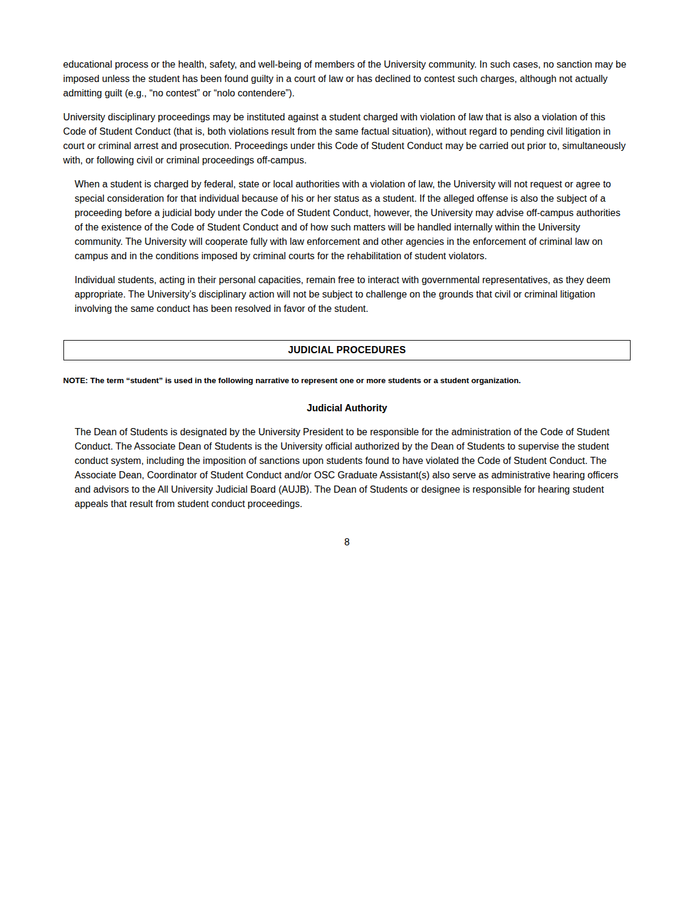educational process or the health, safety, and well-being of members of the University community. In such cases, no sanction may be imposed unless the student has been found guilty in a court of law or has declined to contest such charges, although not actually admitting guilt (e.g., “no contest” or “nolo contendere”).
University disciplinary proceedings may be instituted against a student charged with violation of law that is also a violation of this Code of Student Conduct (that is, both violations result from the same factual situation), without regard to pending civil litigation in court or criminal arrest and prosecution. Proceedings under this Code of Student Conduct may be carried out prior to, simultaneously with, or following civil or criminal proceedings off-campus.
When a student is charged by federal, state or local authorities with a violation of law, the University will not request or agree to special consideration for that individual because of his or her status as a student. If the alleged offense is also the subject of a proceeding before a judicial body under the Code of Student Conduct, however, the University may advise off-campus authorities of the existence of the Code of Student Conduct and of how such matters will be handled internally within the University community. The University will cooperate fully with law enforcement and other agencies in the enforcement of criminal law on campus and in the conditions imposed by criminal courts for the rehabilitation of student violators.
Individual students, acting in their personal capacities, remain free to interact with governmental representatives, as they deem appropriate. The University’s disciplinary action will not be subject to challenge on the grounds that civil or criminal litigation involving the same conduct has been resolved in favor of the student.
JUDICIAL PROCEDURES
NOTE: The term “student” is used in the following narrative to represent one or more students or a student organization.
Judicial Authority
The Dean of Students is designated by the University President to be responsible for the administration of the Code of Student Conduct. The Associate Dean of Students is the University official authorized by the Dean of Students to supervise the student conduct system, including the imposition of sanctions upon students found to have violated the Code of Student Conduct. The Associate Dean, Coordinator of Student Conduct and/or OSC Graduate Assistant(s) also serve as administrative hearing officers and advisors to the All University Judicial Board (AUJB). The Dean of Students or designee is responsible for hearing student appeals that result from student conduct proceedings.
8